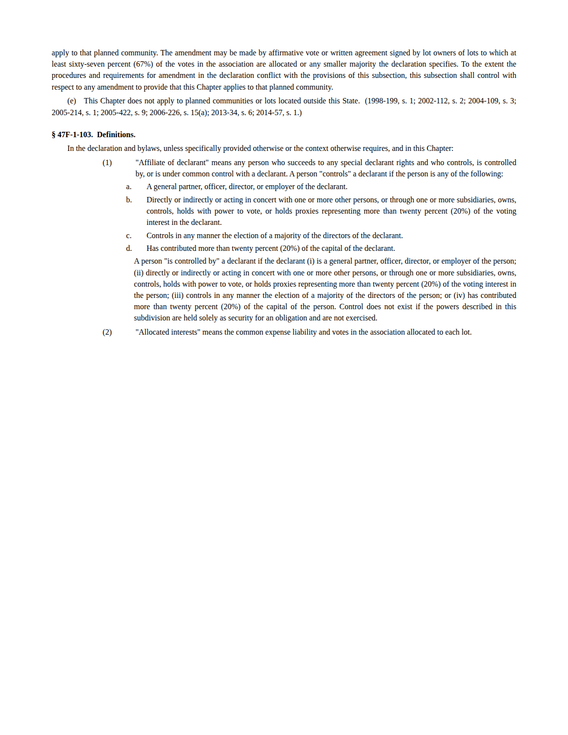apply to that planned community. The amendment may be made by affirmative vote or written agreement signed by lot owners of lots to which at least sixty-seven percent (67%) of the votes in the association are allocated or any smaller majority the declaration specifies. To the extent the procedures and requirements for amendment in the declaration conflict with the provisions of this subsection, this subsection shall control with respect to any amendment to provide that this Chapter applies to that planned community.
(e) This Chapter does not apply to planned communities or lots located outside this State. (1998-199, s. 1; 2002-112, s. 2; 2004-109, s. 3; 2005-214, s. 1; 2005-422, s. 9; 2006-226, s. 15(a); 2013-34, s. 6; 2014-57, s. 1.)
§ 47F-1-103. Definitions.
In the declaration and bylaws, unless specifically provided otherwise or the context otherwise requires, and in this Chapter:
(1) "Affiliate of declarant" means any person who succeeds to any special declarant rights and who controls, is controlled by, or is under common control with a declarant. A person "controls" a declarant if the person is any of the following:
a. A general partner, officer, director, or employer of the declarant.
b. Directly or indirectly or acting in concert with one or more other persons, or through one or more subsidiaries, owns, controls, holds with power to vote, or holds proxies representing more than twenty percent (20%) of the voting interest in the declarant.
c. Controls in any manner the election of a majority of the directors of the declarant.
d. Has contributed more than twenty percent (20%) of the capital of the declarant.
A person "is controlled by" a declarant if the declarant (i) is a general partner, officer, director, or employer of the person; (ii) directly or indirectly or acting in concert with one or more other persons, or through one or more subsidiaries, owns, controls, holds with power to vote, or holds proxies representing more than twenty percent (20%) of the voting interest in the person; (iii) controls in any manner the election of a majority of the directors of the person; or (iv) has contributed more than twenty percent (20%) of the capital of the person. Control does not exist if the powers described in this subdivision are held solely as security for an obligation and are not exercised.
(2) "Allocated interests" means the common expense liability and votes in the association allocated to each lot.